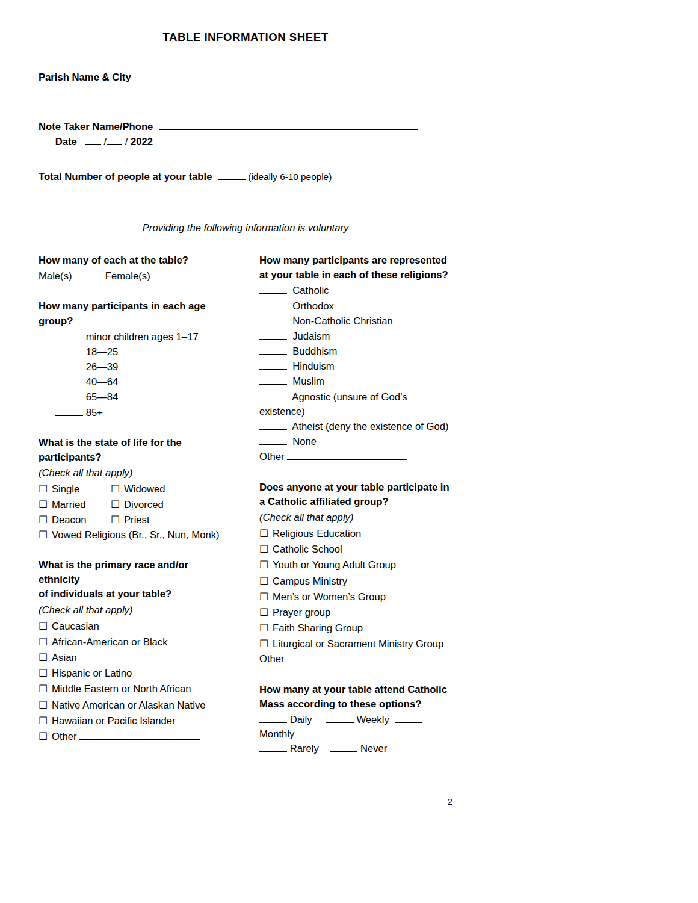TABLE INFORMATION SHEET
Parish Name & City
Note Taker Name/Phone Date / / 2022
Total Number of people at your table (ideally 6-10 people)
Providing the following information is voluntary
How many of each at the table?
Male(s) Female(s)
How many participants in each age group?
minor children ages 1–17
18—25
26—39
40—64
65—84
85+
What is the state of life for the participants?
(Check all that apply)
Single
Widowed
Married
Divorced
Deacon
Priest
Vowed Religious (Br., Sr., Nun, Monk)
What is the primary race and/or ethnicity
of individuals at your table?
(Check all that apply)
Caucasian
African-American or Black
Asian
Hispanic or Latino
Middle Eastern or North African
Native American or Alaskan Native
Hawaiian or Pacific Islander
Other
How many participants are represented at your table in each of these religions?
Catholic
Orthodox
Non-Catholic Christian
Judaism
Buddhism
Hinduism
Muslim
Agnostic (unsure of God’s existence)
Atheist (deny the existence of God)
None
Other
Does anyone at your table participate in a Catholic affiliated group?
(Check all that apply)
Religious Education
Catholic School
Youth or Young Adult Group
Campus Ministry
Men’s or Women’s Group
Prayer group
Faith Sharing Group
Liturgical or Sacrament Ministry Group
Other
How many at your table attend Catholic Mass according to these options?
Daily Weekly Monthly
Rarely Never
2